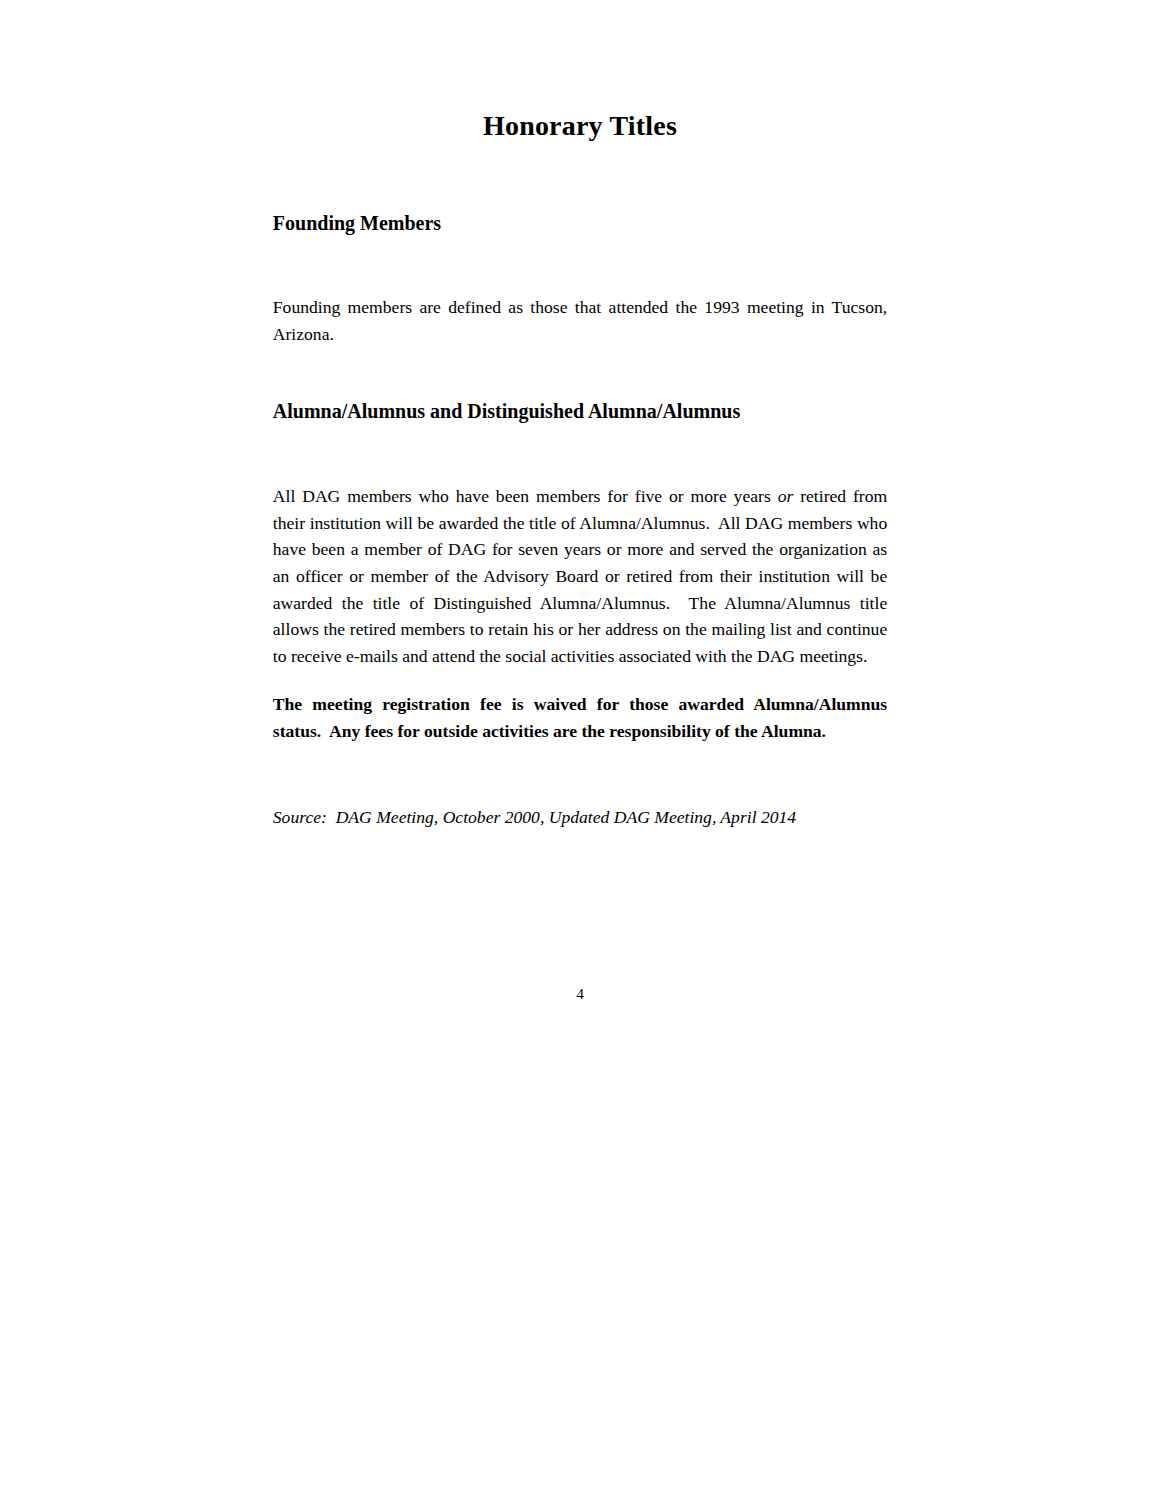Honorary Titles
Founding Members
Founding members are defined as those that attended the 1993 meeting in Tucson, Arizona.
Alumna/Alumnus and Distinguished Alumna/Alumnus
All DAG members who have been members for five or more years or retired from their institution will be awarded the title of Alumna/Alumnus. All DAG members who have been a member of DAG for seven years or more and served the organization as an officer or member of the Advisory Board or retired from their institution will be awarded the title of Distinguished Alumna/Alumnus. The Alumna/Alumnus title allows the retired members to retain his or her address on the mailing list and continue to receive e-mails and attend the social activities associated with the DAG meetings.
The meeting registration fee is waived for those awarded Alumna/Alumnus status. Any fees for outside activities are the responsibility of the Alumna.
Source: DAG Meeting, October 2000, Updated DAG Meeting, April 2014
4